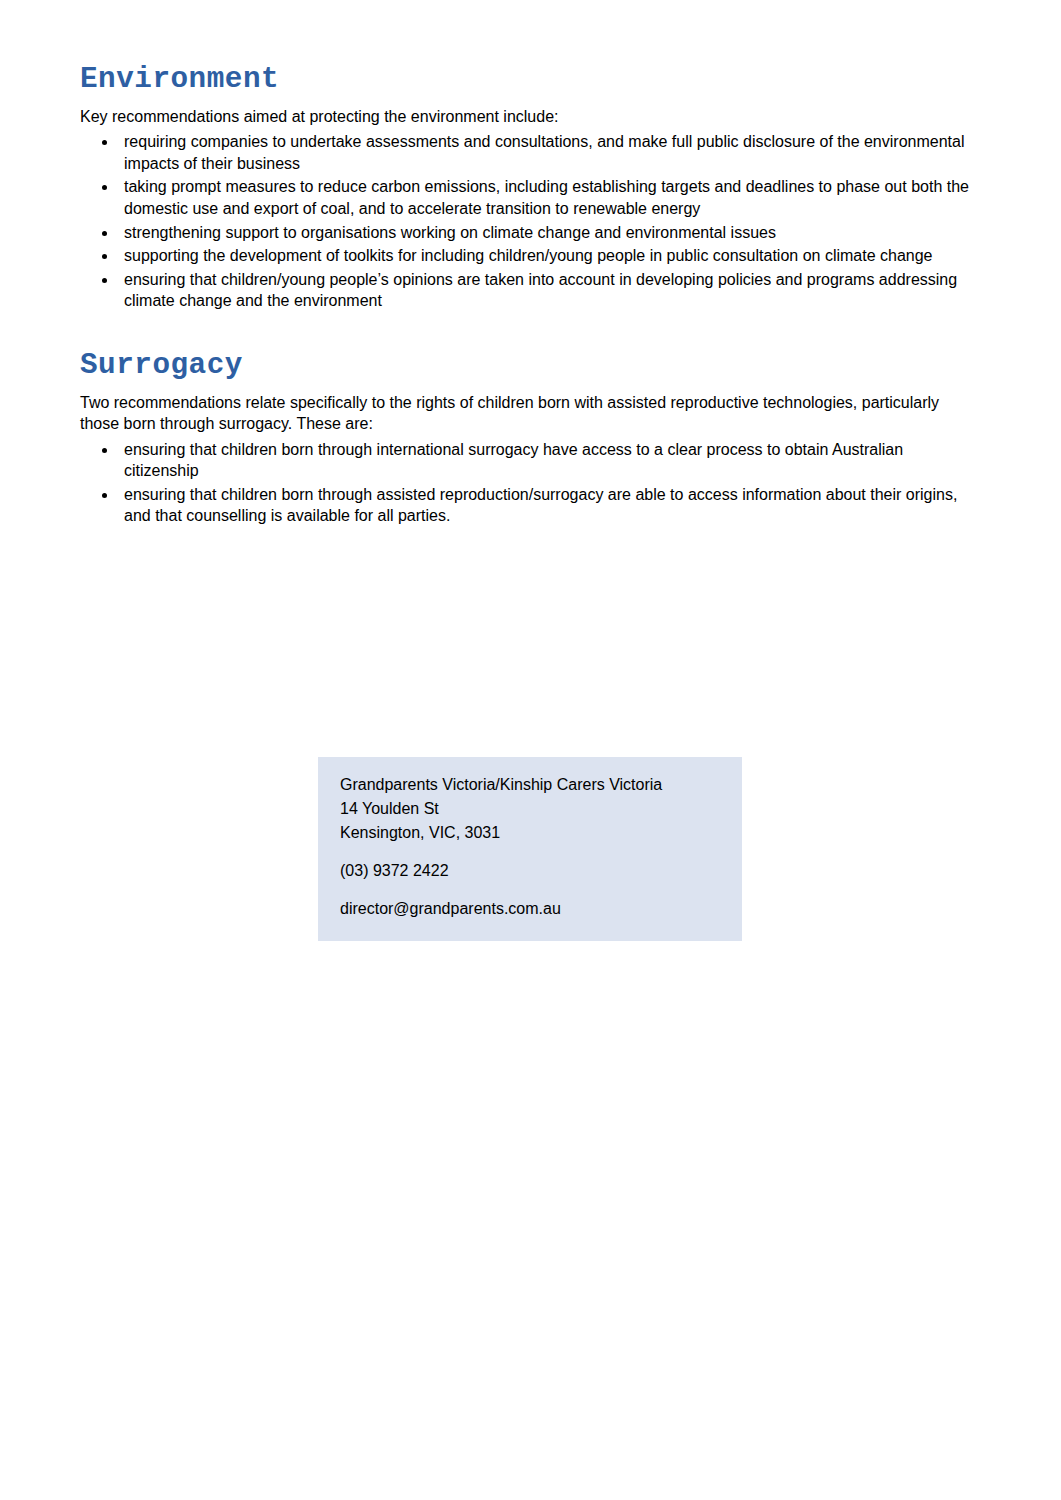Environment
Key recommendations aimed at protecting the environment include:
requiring companies to undertake assessments and consultations, and make full public disclosure of the environmental impacts of their business
taking prompt measures to reduce carbon emissions, including establishing targets and deadlines to phase out both the domestic use and export of coal, and to accelerate transition to renewable energy
strengthening support to organisations working on climate change and environmental issues
supporting the development of toolkits for including children/young people in public consultation on climate change
ensuring that children/young people’s opinions are taken into account in developing policies and programs addressing climate change and the environment
Surrogacy
Two recommendations relate specifically to the rights of children born with assisted reproductive technologies, particularly those born through surrogacy. These are:
ensuring that children born through international surrogacy have access to a clear process to obtain Australian citizenship
ensuring that children born through assisted reproduction/surrogacy are able to access information about their origins, and that counselling is available for all parties.
Grandparents Victoria/Kinship Carers Victoria
14 Youlden St
Kensington, VIC, 3031
(03) 9372 2422
director@grandparents.com.au